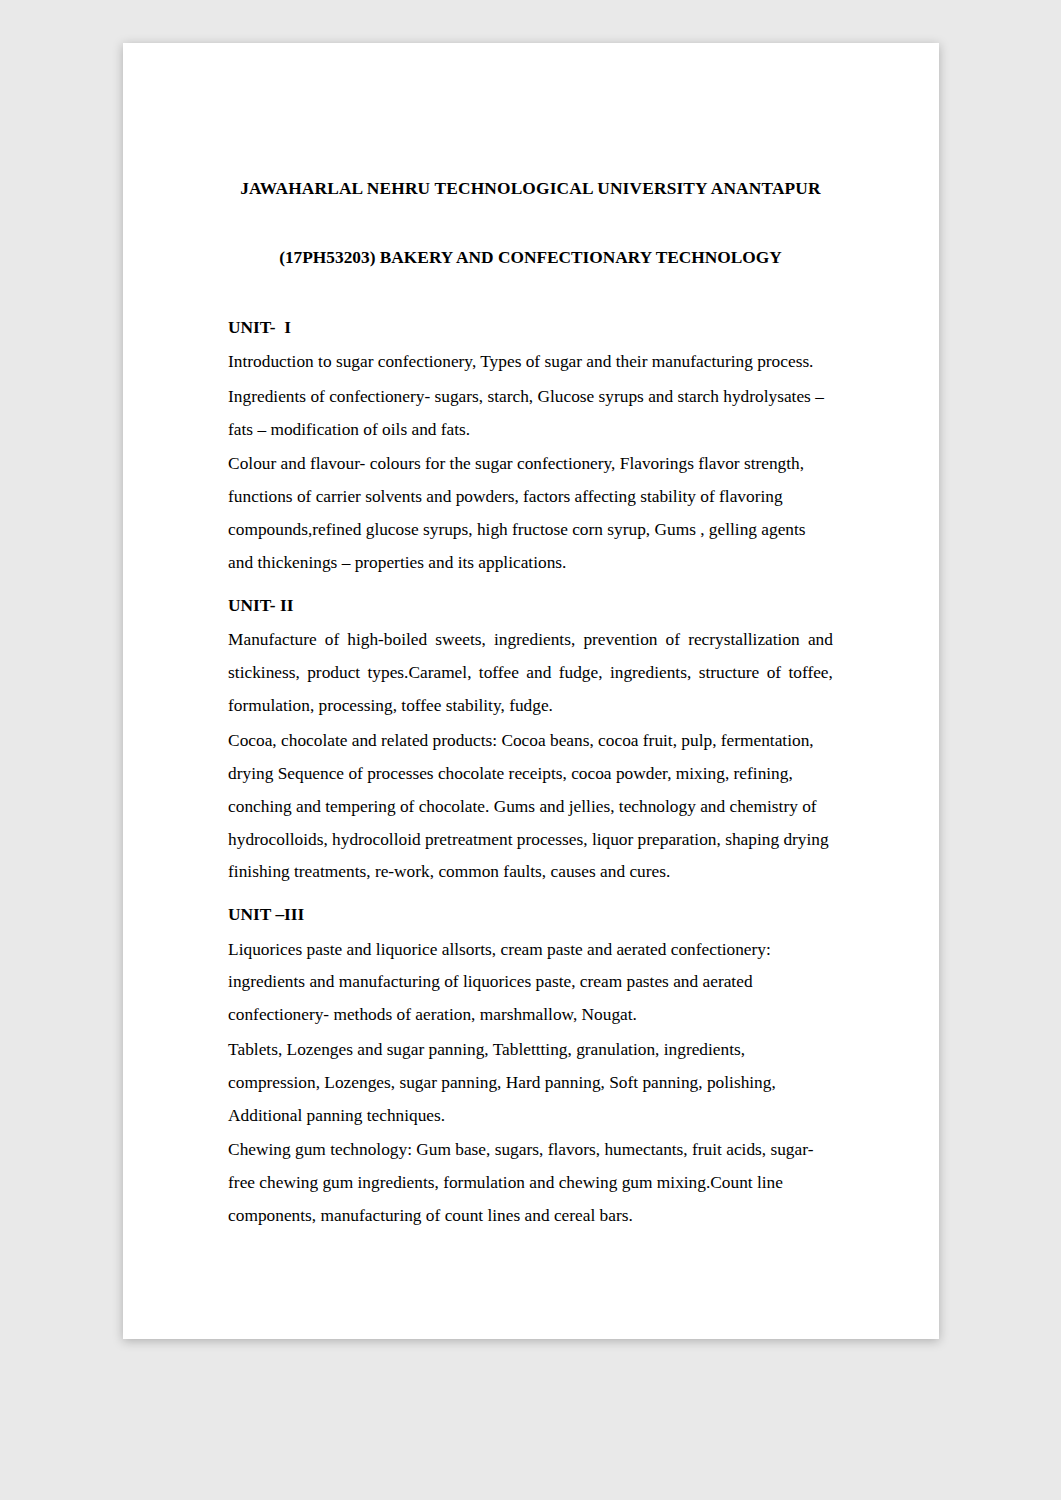JAWAHARLAL NEHRU TECHNOLOGICAL UNIVERSITY ANANTAPUR
(17PH53203) BAKERY AND CONFECTIONARY TECHNOLOGY
UNIT- I
Introduction to sugar confectionery, Types of sugar and their manufacturing process.
Ingredients of confectionery- sugars, starch, Glucose syrups and starch hydrolysates –fats – modification of oils and fats.
Colour and flavour- colours for the sugar confectionery, Flavorings flavor strength, functions of carrier solvents and powders, factors affecting stability of flavoring compounds,refined glucose syrups, high fructose corn syrup, Gums , gelling agents and thickenings – properties and its applications.
UNIT- II
Manufacture of high-boiled sweets, ingredients, prevention of recrystallization and stickiness, product types.Caramel, toffee and fudge, ingredients, structure of toffee, formulation, processing, toffee stability, fudge.
Cocoa, chocolate and related products: Cocoa beans, cocoa fruit, pulp, fermentation, drying Sequence of processes chocolate receipts, cocoa powder, mixing, refining, conching and tempering of chocolate. Gums and jellies, technology and chemistry of hydrocolloids, hydrocolloid pretreatment processes, liquor preparation, shaping drying finishing treatments, re-work, common faults, causes and cures.
UNIT –III
Liquorices paste and liquorice allsorts, cream paste and aerated confectionery: ingredients and manufacturing of liquorices paste, cream pastes and aerated confectionery- methods of aeration, marshmallow, Nougat.
Tablets, Lozenges and sugar panning, Tablettting, granulation, ingredients, compression, Lozenges, sugar panning, Hard panning, Soft panning, polishing, Additional panning techniques.
Chewing gum technology: Gum base, sugars, flavors, humectants, fruit acids, sugar-free chewing gum ingredients, formulation and chewing gum mixing.Count line components, manufacturing of count lines and cereal bars.